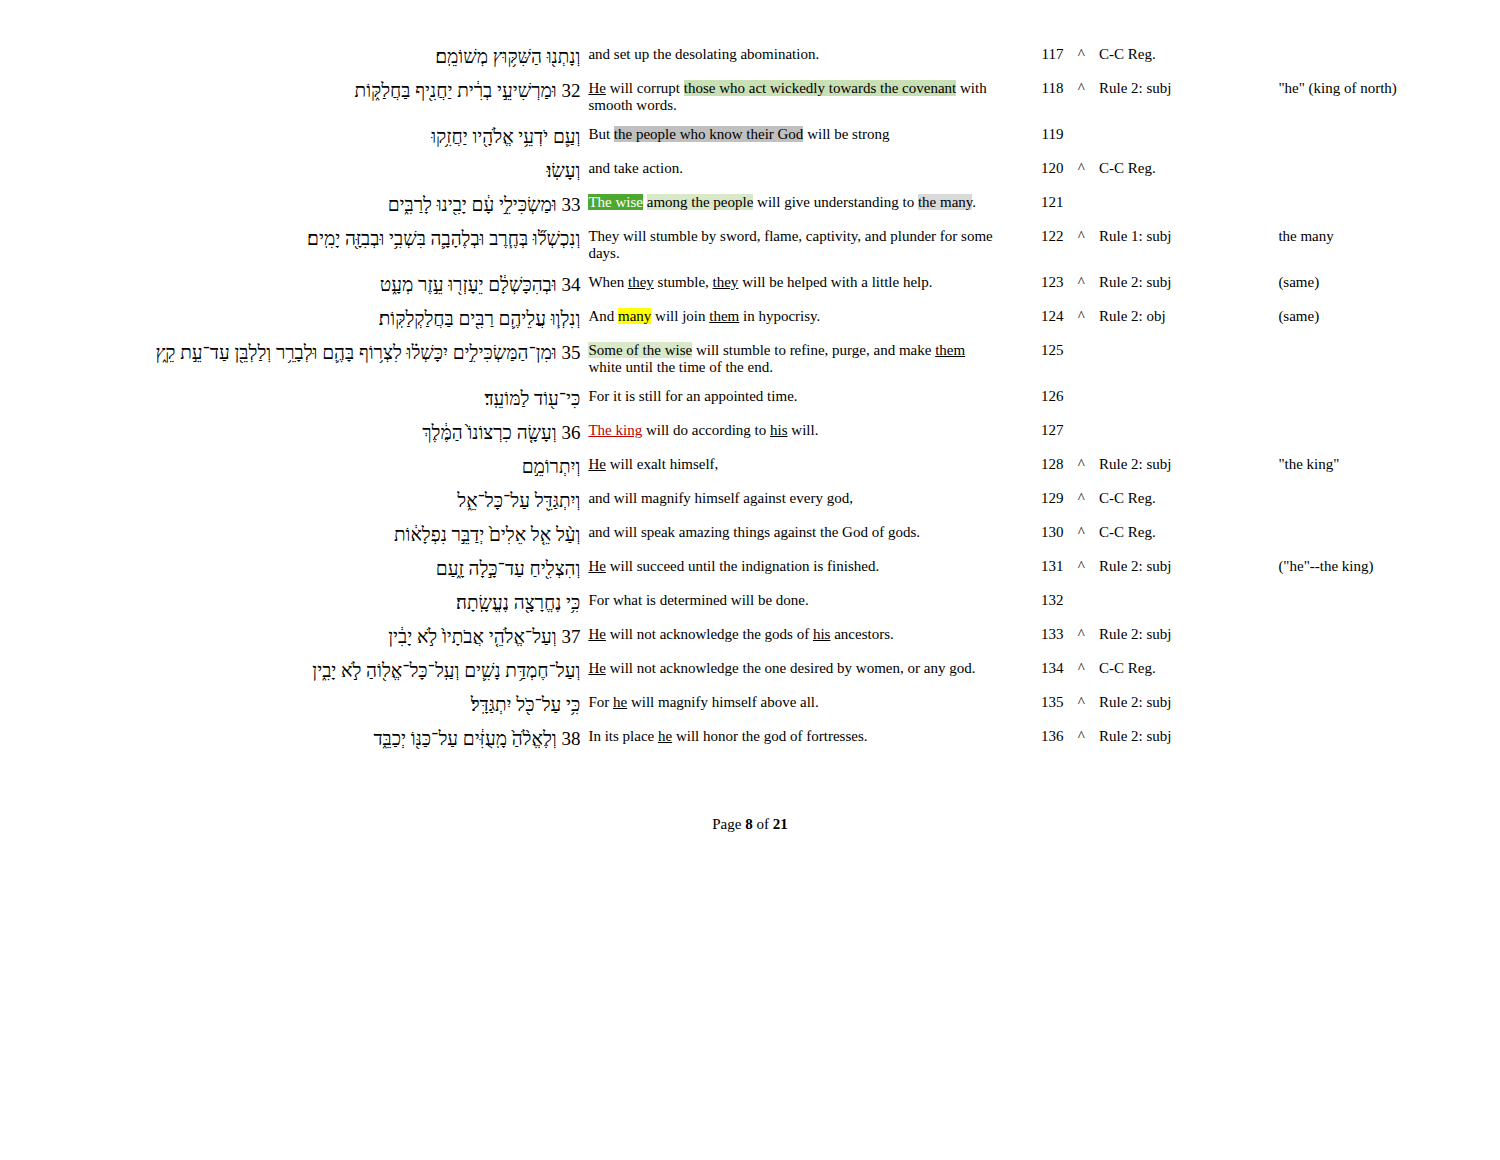| וְנָתְנ֖וּ הַשִּׁקּ֥וּץ מְשׁוֹמֵֽם׃ | and set up the desolating abomination. | 117 | ^ | C-C Reg. | |
| 32 וּמַרְשִׁיעֵ֣י בְרִ֔ית יַחֲנִ֖יף בַּחֲלַקּ֑וֹת | He will corrupt those who act wickedly towards the covenant with smooth words. | 118 | ^ | Rule 2: subj | "he" (king of north) |
| וְעַ֛ם יֹדְעֵ֥י אֱלֹהָ֖יו יַחֲזִ֥קוּ | But the people who know their God will be strong | 119 | | | |
| וְעָשֽׂוּ׃ | and take action. | 120 | ^ | C-C Reg. | |
| 33 וּמַשְׂכִּילֵ֣י עָ֔ם יָבִ֖ינוּ לָרַבִּ֑ים | The wise among the people will give understanding to the many . | 121 | | | |
| וְנִכְשְׁל֞וּ בְּחֶ֧רֶב וּבְלֶהָבָ֛ה בִּשְׁבִ֥י וּבְבִזָּ֖ה יָמִֽים׃ | They will stumble by sword, flame, captivity, and plunder for some days. | 122 | ^ | Rule 1: subj | the many |
| 34 וּבְהִכָּשְׁלָ֔ם יֵעָזְר֖וּ עֵ֣זֶר מְעָ֑ט | When they stumble, they will be helped with a little help. | 123 | ^ | Rule 2: subj | (same) |
| וְנִלְו֧וּ עֲלֵיהֶ֛ם רַבִּ֖ים בַּחֲלַקְלַקּֽוֹת׃ | And many will join them in hypocrisy. | 124 | ^ | Rule 2: obj | (same) |
| 35 וּמִן־הַמַּשְׂכִּילִ֣ים יִכָּשְׁל֗וּ לִצְר֥וֹף בָּהֶ֛ם וּלְבָרֵ֥ר וְלַלְבֵּ֖ן עַד־עֵ֣ת קֵ֑ץ | Some of the wise will stumble to refine, purge, and make them white until the time of the end. | 125 | | | |
| כִּי־ע֖וֹד לַמּוֹעֵֽד׃ | For it is still for an appointed time. | 126 | | | |
| 36 וְעָשָׂ֤ה כִרְצוֹנוֹ֙ הַמֶּ֔לֶךְ | The king will do according to his will. | 127 | | | |
| וְיִתְרוֹמֵ֣ם | He will exalt himself, | 128 | ^ | Rule 2: subj | "the king" |
| וְיִתְגַּדֵּ֖ל עַל־כָּל־אֵ֑ל | and will magnify himself against every god, | 129 | ^ | C-C Reg. | |
| וְעַ֨ל אֵ֤ל אֵלִים֙ יְדַבֵּ֣ר נִפְלָא֔וֹת | and will speak amazing things against the God of gods. | 130 | ^ | C-C Reg. | |
| וְהִצְלִ֖יחַ עַד־כָּ֣לָה זָ֑עַם | He will succeed until the indignation is finished. | 131 | ^ | Rule 2: subj | ("he"--the king) |
| כִּ֥י נֶחֱרָצָ֖ה נֶעֱשָֽׂתָה׃ | For what is determined will be done. | 132 | | | |
| 37 וְעַל־אֱלֹהֵ֤י אֲבֹתָיו֙ לֹ֣א יָבִ֔ין | He will not acknowledge the gods of his ancestors. | 133 | ^ | Rule 2: subj | |
| וְעַל־חֶמְדַּ֥ת נָשִׁ֛ים וְעַֽל־כָּל־אֱל֖וֹהַ לֹ֣א יָבִ֑ין | He will not acknowledge the one desired by women, or any god. | 134 | ^ | C-C Reg. | |
| כִּ֥י עַל־כֹּ֖ל יִתְגַּדָּֽל׃ | For he will magnify himself above all. | 135 | ^ | Rule 2: subj | |
| 38 וְלֶאֱלֹ֨הַ֙ מָֽעֻזִּ֔ים עַל־כַּנּ֖וֹ יְכַבֵּ֑ד | In its place he will honor the god of fortresses. | 136 | ^ | Rule 2: subj | |
Page 8 of 21